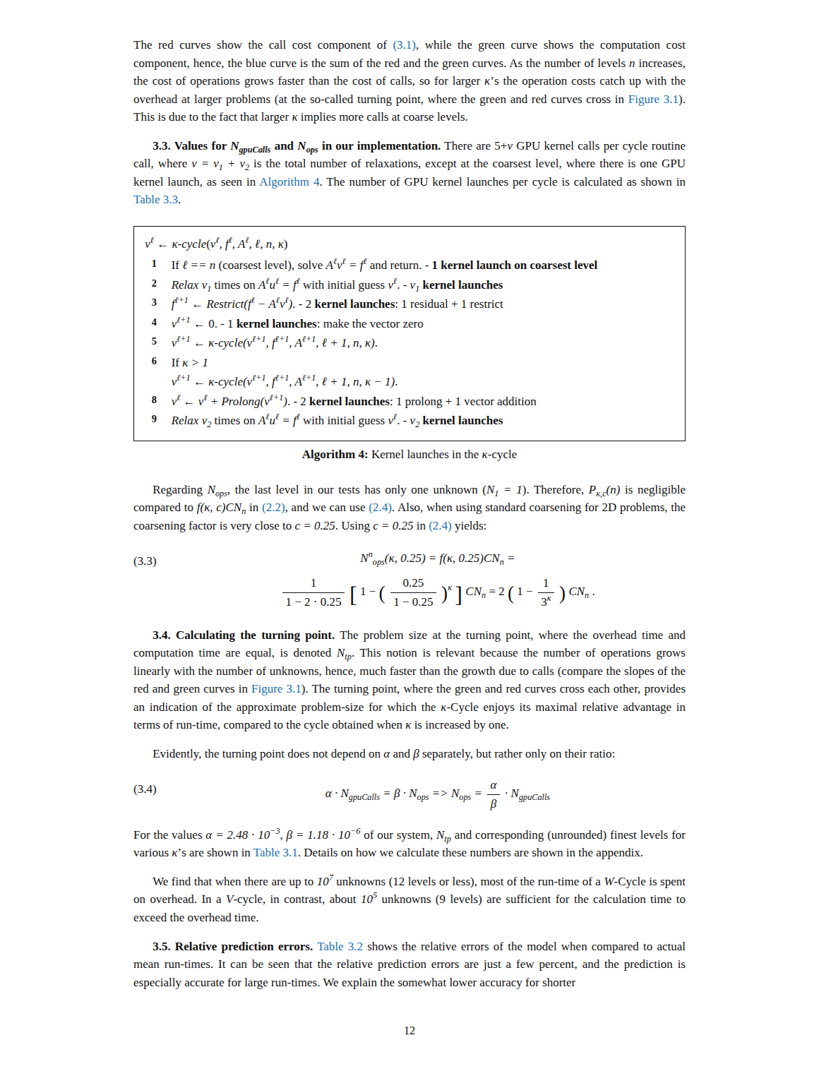The red curves show the call cost component of (3.1), while the green curve shows the computation cost component, hence, the blue curve is the sum of the red and the green curves. As the number of levels n increases, the cost of operations grows faster than the cost of calls, so for larger κ’s the operation costs catch up with the overhead at larger problems (at the so-called turning point, where the green and red curves cross in Figure 3.1). This is due to the fact that larger κ implies more calls at coarse levels.
3.3. Values for NgpuCalls and Nops in our implementation. There are 5+ν GPU kernel calls per cycle routine call, where ν = ν1 + ν2 is the total number of relaxations, except at the coarsest level, where there is one GPU kernel launch, as seen in Algorithm 4. The number of GPU kernel launches per cycle is calculated as shown in Table 3.3.
vℓ ← κ-cycle(vℓ, fℓ, Aℓ, ℓ, n, κ)
If ℓ == n (coarsest level), solve Aℓvℓ = fℓ and return. - 1 kernel launch on coarsest level
Relax ν1 times on Aℓuℓ = fℓ with initial guess vℓ. - ν1 kernel launches
fℓ+1 ← Restrict(fℓ − Aℓvℓ). - 2 kernel launches: 1 residual + 1 restrict
vℓ+1 ← 0. - 1 kernel launches: make the vector zero
vℓ+1 ← κ-cycle(vℓ+1, fℓ+1, Aℓ+1, ℓ + 1, n, κ).
If κ > 1
vℓ+1 ← κ-cycle(vℓ+1, fℓ+1, Aℓ+1, ℓ + 1, n, κ − 1).
vℓ ← vℓ + Prolong(vℓ+1). - 2 kernel launches: 1 prolong + 1 vector addition
Relax ν2 times on Aℓuℓ = fℓ with initial guess vℓ. - ν2 kernel launches
Algorithm 4: Kernel launches in the κ-cycle
Regarding Nops, the last level in our tests has only one unknown (N1 = 1). Therefore, Pκ,c(n) is negligible compared to f(κ, c)CNn in (2.2), and we can use (2.4). Also, when using standard coarsening for 2D problems, the coarsening factor is very close to c = 0.25. Using c = 0.25 in (2.4) yields:
(3.3)
Nnops(κ, 0.25) = f(κ, 0.25)CNn =
11 − 2 · 0.25 [ 1 − ( 0.251 − 0.25 )κ ] CNn = 2 ( 1 − 13κ ) CNn .
3.4. Calculating the turning point. The problem size at the turning point, where the overhead time and computation time are equal, is denoted Ntp. This notion is relevant because the number of operations grows linearly with the number of unknowns, hence, much faster than the growth due to calls (compare the slopes of the red and green curves in Figure 3.1). The turning point, where the green and red curves cross each other, provides an indication of the approximate problem-size for which the κ-Cycle enjoys its maximal relative advantage in terms of run-time, compared to the cycle obtained when κ is increased by one.
Evidently, the turning point does not depend on α and β separately, but rather only on their ratio:
(3.4)
α · NgpuCalls = β · Nops => Nops = αβ · NgpuCalls
For the values α = 2.48 · 10−3, β = 1.18 · 10−6 of our system, Ntp and corresponding (unrounded) finest levels for various κ’s are shown in Table 3.1. Details on how we calculate these numbers are shown in the appendix.
We find that when there are up to 107 unknowns (12 levels or less), most of the run-time of a W-Cycle is spent on overhead. In a V-cycle, in contrast, about 105 unknowns (9 levels) are sufficient for the calculation time to exceed the overhead time.
3.5. Relative prediction errors. Table 3.2 shows the relative errors of the model when compared to actual mean run-times. It can be seen that the relative prediction errors are just a few percent, and the prediction is especially accurate for large run-times. We explain the somewhat lower accuracy for shorter
12